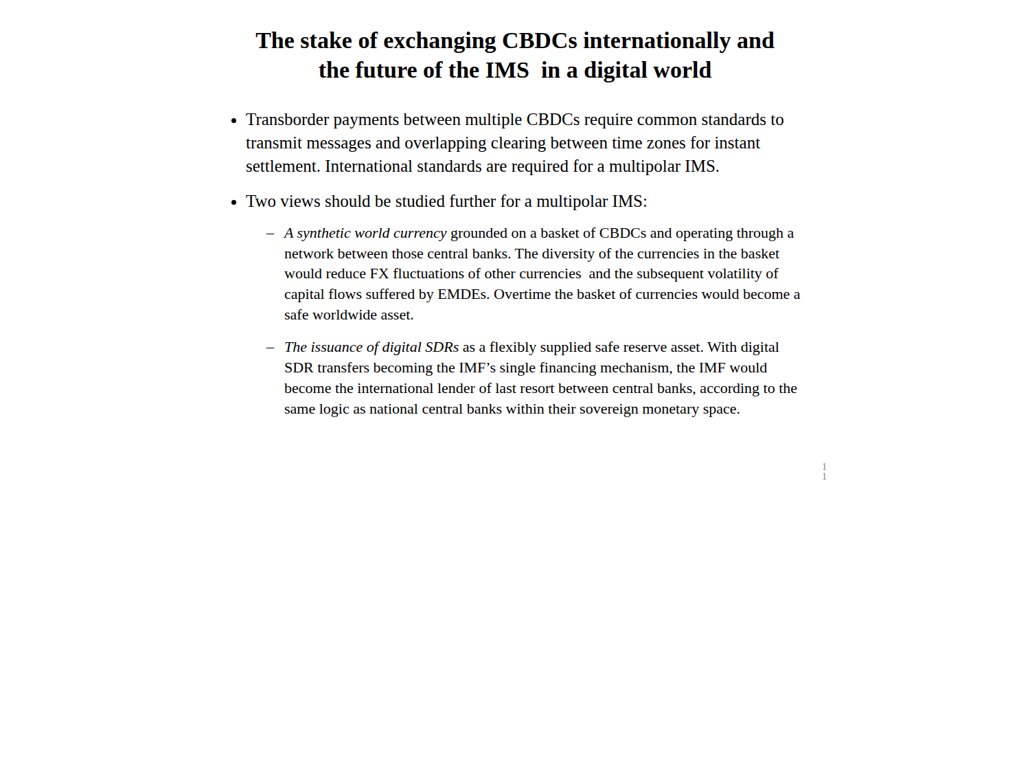The stake of exchanging CBDCs internationally and the future of the IMS in a digital world
Transborder payments between multiple CBDCs require common standards to transmit messages and overlapping clearing between time zones for instant settlement. International standards are required for a multipolar IMS.
Two views should be studied further for a multipolar IMS:
A synthetic world currency grounded on a basket of CBDCs and operating through a network between those central banks. The diversity of the currencies in the basket would reduce FX fluctuations of other currencies and the subsequent volatility of capital flows suffered by EMDEs. Overtime the basket of currencies would become a safe worldwide asset.
The issuance of digital SDRs as a flexibly supplied safe reserve asset. With digital SDR transfers becoming the IMF’s single financing mechanism, the IMF would become the international lender of last resort between central banks, according to the same logic as national central banks within their sovereign monetary space.
1
1